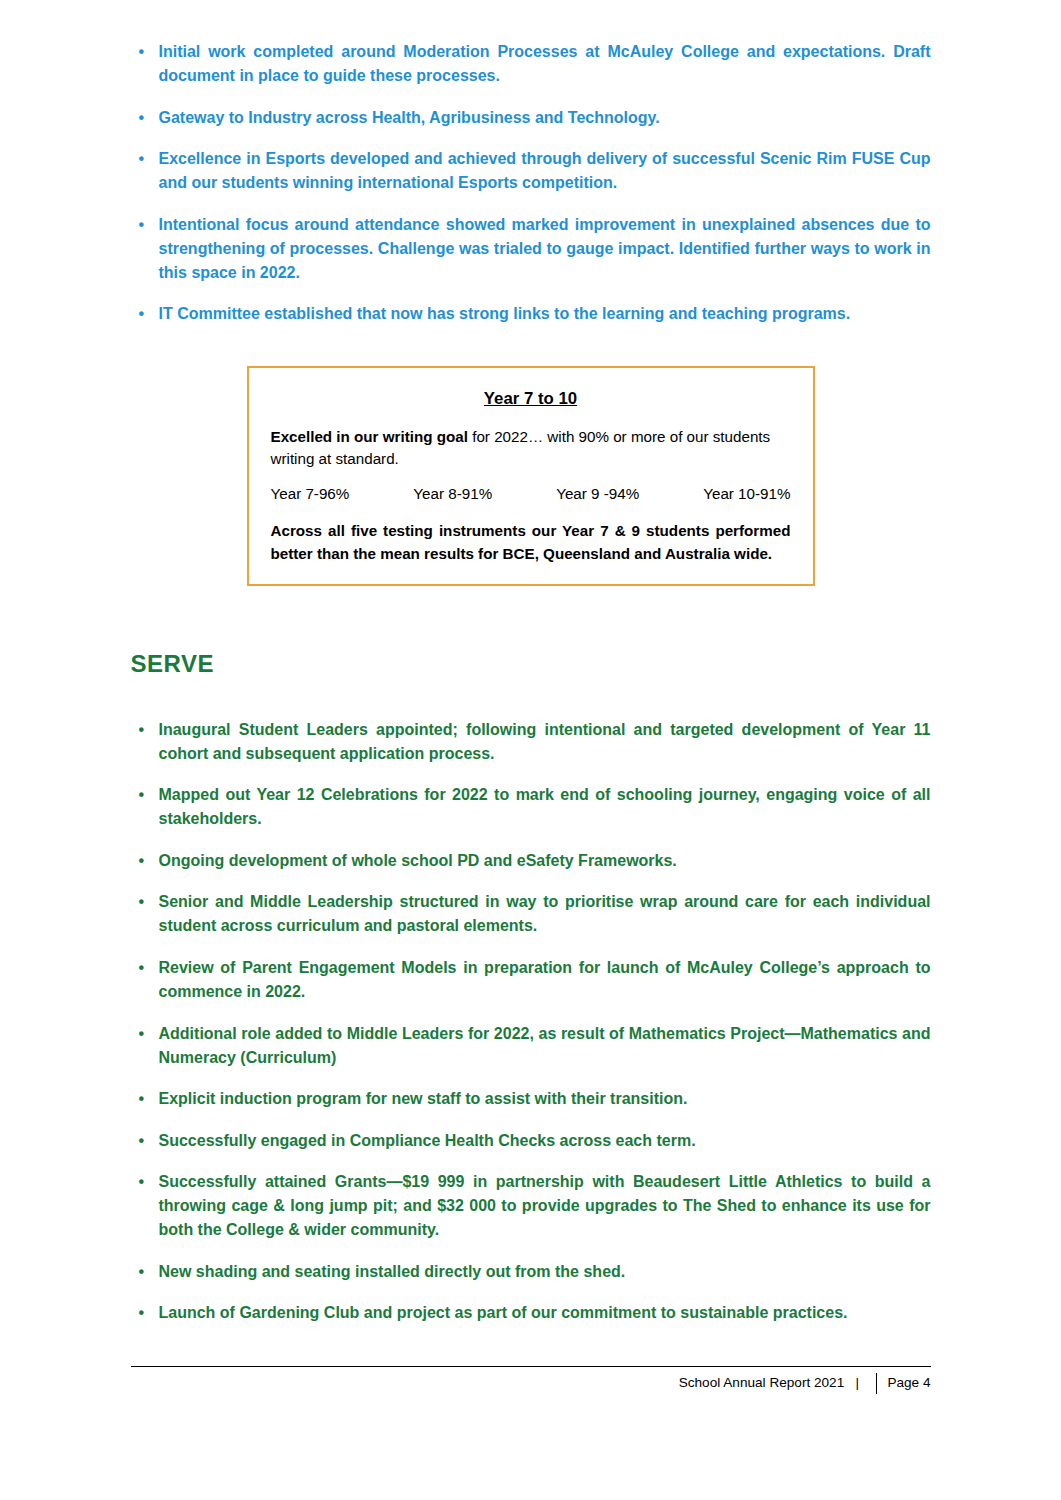Initial work completed around Moderation Processes at McAuley College and expectations. Draft document in place to guide these processes.
Gateway to Industry across Health, Agribusiness and Technology.
Excellence in Esports developed and achieved through delivery of successful Scenic Rim FUSE Cup and our students winning international Esports competition.
Intentional focus around attendance showed marked improvement in unexplained absences due to strengthening of processes. Challenge was trialed to gauge impact. Identified further ways to work in this space in 2022.
IT Committee established that now has strong links to the learning and teaching programs.
Year 7 to 10
Excelled in our writing goal for 2022… with 90% or more of our students writing at standard.
Year 7-96% Year 8-91% Year 9 -94% Year 10-91%
Across all five testing instruments our Year 7 & 9 students performed better than the mean results for BCE, Queensland and Australia wide.
SERVE
Inaugural Student Leaders appointed; following intentional and targeted development of Year 11 cohort and subsequent application process.
Mapped out Year 12 Celebrations for 2022 to mark end of schooling journey, engaging voice of all stakeholders.
Ongoing development of whole school PD and eSafety Frameworks.
Senior and Middle Leadership structured in way to prioritise wrap around care for each individual student across curriculum and pastoral elements.
Review of Parent Engagement Models in preparation for launch of McAuley College’s approach to commence in 2022.
Additional role added to Middle Leaders for 2022, as result of Mathematics Project—Mathematics and Numeracy (Curriculum)
Explicit induction program for new staff to assist with their transition.
Successfully engaged in Compliance Health Checks across each term.
Successfully attained Grants—$19 999 in partnership with Beaudesert Little Athletics to build a throwing cage & long jump pit; and $32 000 to provide upgrades to The Shed to enhance its use for both the College & wider community.
New shading and seating installed directly out from the shed.
Launch of Gardening Club and project as part of our commitment to sustainable practices.
School Annual Report 2021 | Page 4